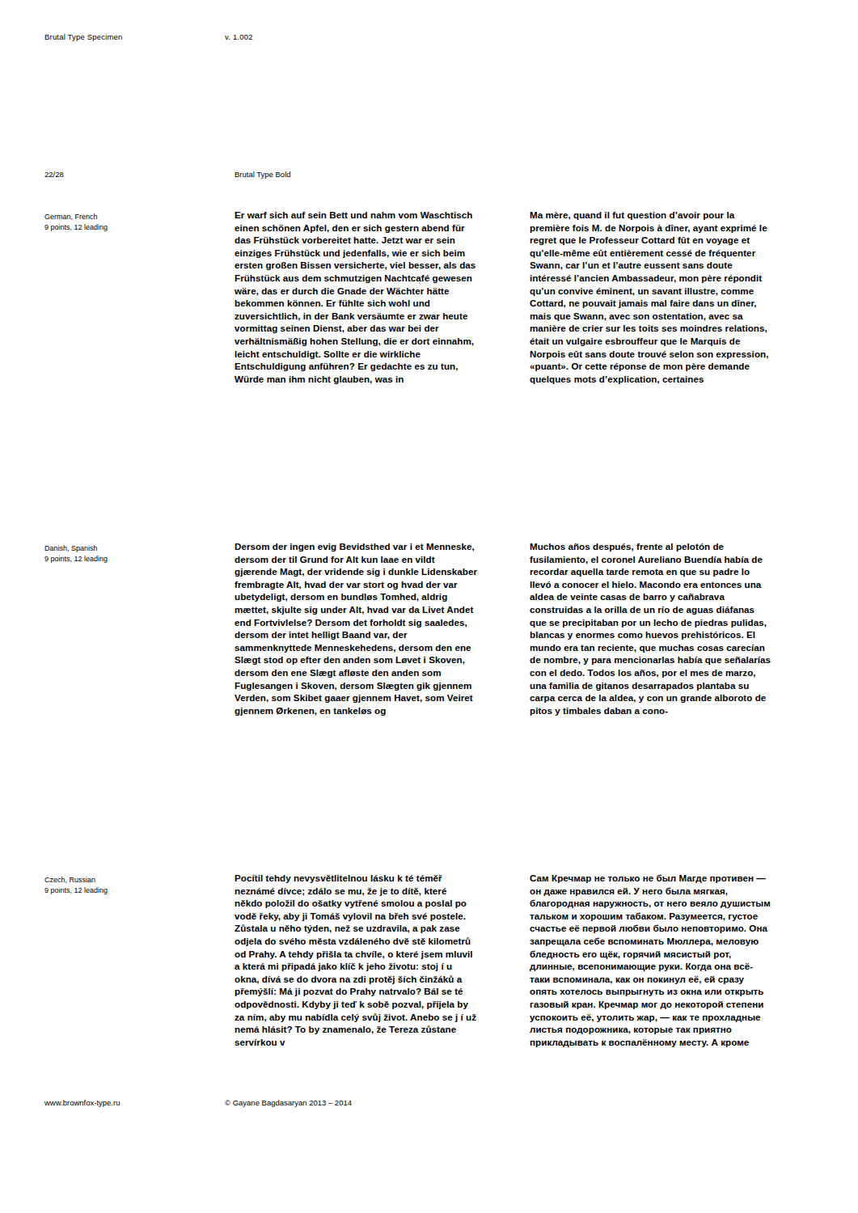Brutal Type Specimen
v. 1.002
22/28
Brutal Type Bold
German, French
9 points, 12 leading
Danish, Spanish
9 points, 12 leading
Czech, Russian
9 points, 12 leading
Er warf sich auf sein Bett und nahm vom Waschtisch einen schönen Apfel, den er sich gestern abend für das Frühstück vorbereitet hatte. Jetzt war er sein einziges Frühstück und jedenfalls, wie er sich beim ersten großen Bissen versicherte, viel besser, als das Frühstück aus dem schmutzigen Nachtcafé gewesen wäre, das er durch die Gnade der Wächter hätte bekommen können. Er fühlte sich wohl und zuversichtlich, in der Bank versäumte er zwar heute vormittag seinen Dienst, aber das war bei der verhältnismäßig hohen Stellung, die er dort einnahm, leicht entschuldigt. Sollte er die wirkliche Entschuldigung anführen? Er gedachte es zu tun, Würde man ihm nicht glauben, was in
Ma mère, quand il fut question d’avoir pour la première fois M. de Norpois à dîner, ayant exprimé le regret que le Professeur Cottard fût en voyage et qu’elle-même eût entièrement cessé de fréquenter Swann, car l’un et l’autre eussent sans doute intéressé l’ancien Ambassadeur, mon père répondit qu’un convive éminent, un savant illustre, comme Cottard, ne pouvait jamais mal faire dans un dîner, mais que Swann, avec son ostentation, avec sa manière de crier sur les toits ses moindres relations, était un vulgaire esbrouffeur que le Marquis de Norpois eût sans doute trouvé selon son expression, «puant». Or cette réponse de mon père demande quelques mots d’explication, certaines
Dersom der ingen evig Bevidsthed var i et Menneske, dersom der til Grund for Alt kun laae en vildt gjærende Magt, der vridende sig i dunkle Lidenskaber frembragte Alt, hvad der var stort og hvad der var ubetydeligt, dersom en bundløs Tomhed, aldrig mættet, skjulte sig under Alt, hvad var da Livet Andet end Fortvivlelse? Dersom det forholdt sig saaledes, dersom der intet helligt Baand var, der sammenknyttede Menneskehedens, dersom den ene Slægt stod op efter den anden som Løvet i Skoven, dersom den ene Slægt afløste den anden som Fuglesangen i Skoven, dersom Slægten gik gjennem Verden, som Skibet gaaer gjennem Havet, som Veiret gjennem Ørkenen, en tankeløs og
Muchos años después, frente al pelotón de fusilamiento, el coronel Aureliano Buendía había de recordar aquella tarde remota en que su padre lo llevó a conocer el hielo. Macondo era entonces una aldea de veinte casas de barro y cañabrava construidas a la orilla de un río de aguas diáfanas que se precipitaban por un lecho de piedras pulidas, blancas y enormes como huevos prehistóricos. El mundo era tan reciente, que muchas cosas carecían de nombre, y para mencionarlas había que señalarías con el dedo. Todos los años, por el mes de marzo, una familia de gitanos desarrapados plantaba su carpa cerca de la aldea, y con un grande alboroto de pitos y timbales daban a cono-
Pocítil tehdy nevysvětlitelnou lásku k té téměř neznámé dívce; zdálo se mu, že je to dítě, které někdo položil do ošatky vytřené smolou a poslal po vodě řeky, aby ji Tomáš vylovil na břeh své postele. Zůstala u něho týden, než se uzdravila, a pak zase odjela do svého města vzdáleného dvě stě kilometrů od Prahy. A tehdy přišla ta chvíle, o které jsem mluvil a která mi připadá jako klíč k jeho životu: stoj í u okna, dívá se do dvora na zdi protěj ších činžáků a přemýšlí: Má ji pozvat do Prahy natrvalo? Bál se té odpovědnosti. Kdyby ji teď k sobě pozval, přijela by za ním, aby mu nabídla celý svůj život. Anebo se j í už nemá hlásit? To by znamenalo, že Tereza zůstane servírkou v
Сам Кречмар не только не был Магде противен — он даже нравился ей. У него была мягкая, благородная наружность, от него веяло душистым тальком и хорошим табаком. Разумеется, густое счастье её первой любви было неповторимо. Она запрещала себе вспоминать Мюллера, меловую бледность его щёк, горячий мясистый рот, длинные, всепонимающие руки. Когда она всё-таки вспоминала, как он покинул её, ей сразу опять хотелось выпрыгнуть из окна или открыть газовый кран. Кречмар мог до некоторой степени успокоить её, утолить жар, — как те прохладные листья подорожника, которые так приятно прикладывать к воспалённому месту. А кроме
www.brownfox-type.ru
© Gayane Bagdasaryan 2013 – 2014